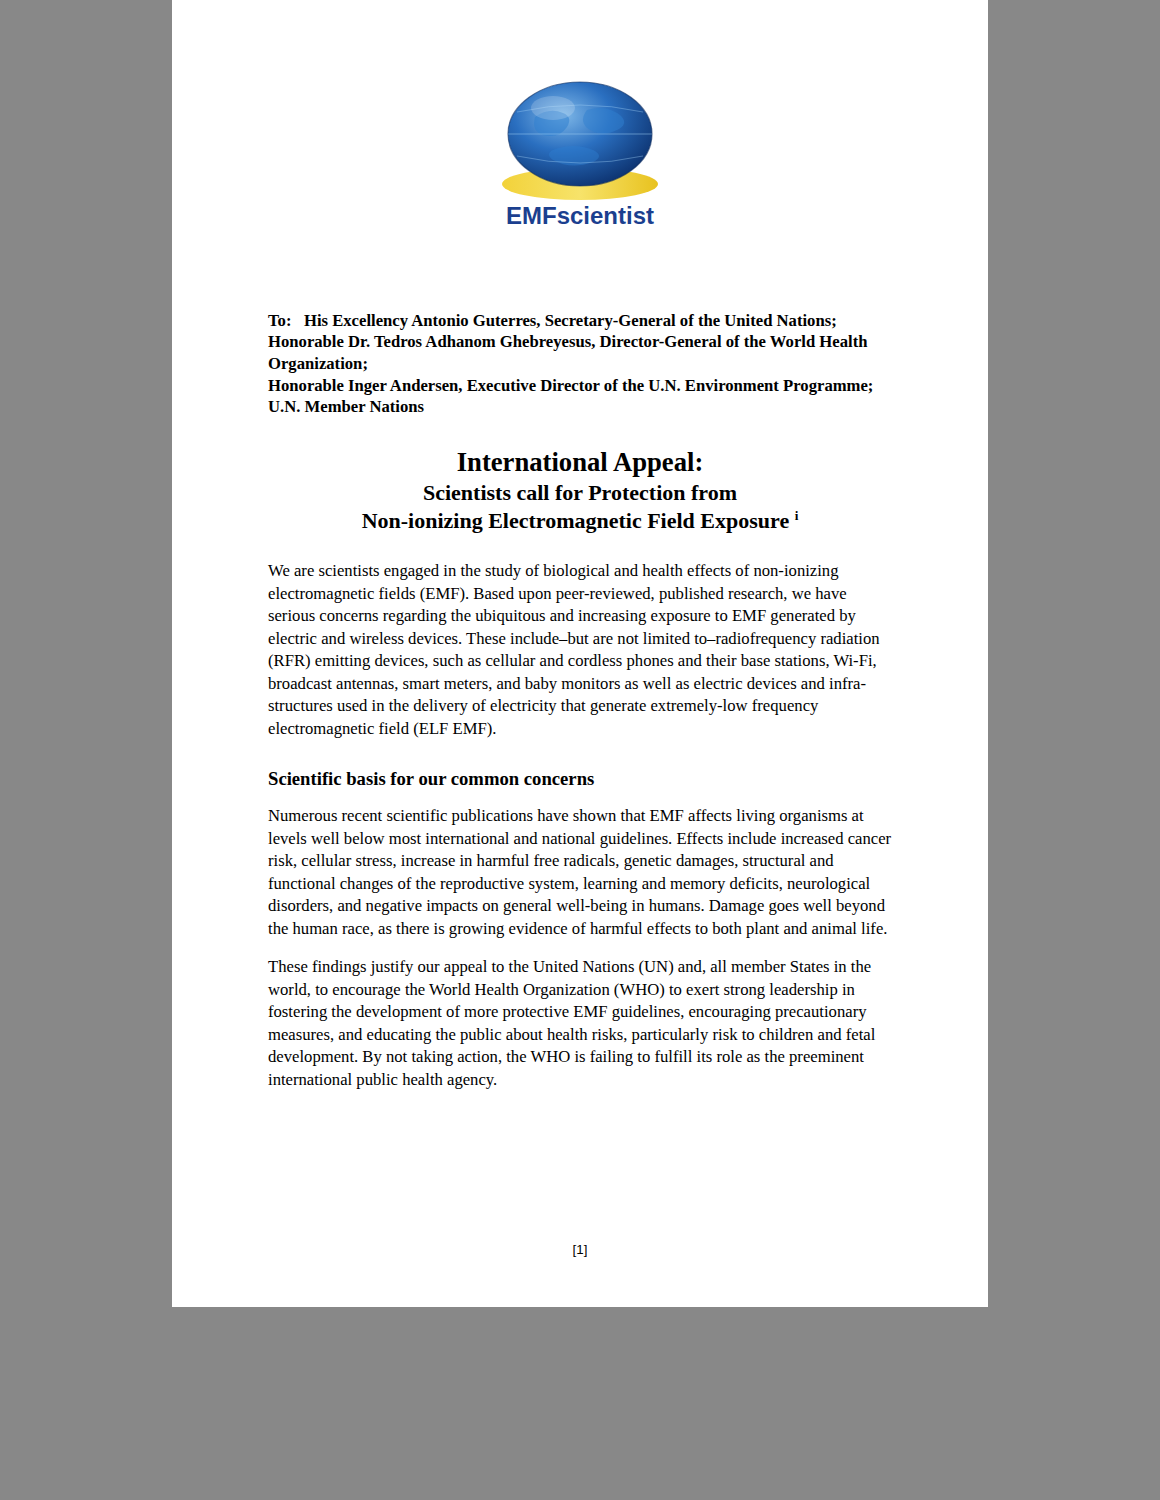EMFscientist
To: His Excellency Antonio Guterres, Secretary-General of the United Nations;
Honorable Dr. Tedros Adhanom Ghebreyesus, Director-General of the World Health Organization;
Honorable Inger Andersen, Executive Director of the U.N. Environment Programme;
U.N. Member Nations
International Appeal: Scientists call for Protection from Non-ionizing Electromagnetic Field Exposure i
We are scientists engaged in the study of biological and health effects of non-ionizing electromagnetic fields (EMF). Based upon peer-reviewed, published research, we have serious concerns regarding the ubiquitous and increasing exposure to EMF generated by electric and wireless devices. These include–but are not limited to–radiofrequency radiation (RFR) emitting devices, such as cellular and cordless phones and their base stations, Wi-Fi, broadcast antennas, smart meters, and baby monitors as well as electric devices and infra-structures used in the delivery of electricity that generate extremely-low frequency electromagnetic field (ELF EMF).
Scientific basis for our common concerns
Numerous recent scientific publications have shown that EMF affects living organisms at levels well below most international and national guidelines. Effects include increased cancer risk, cellular stress, increase in harmful free radicals, genetic damages, structural and functional changes of the reproductive system, learning and memory deficits, neurological disorders, and negative impacts on general well-being in humans. Damage goes well beyond the human race, as there is growing evidence of harmful effects to both plant and animal life.
These findings justify our appeal to the United Nations (UN) and, all member States in the world, to encourage the World Health Organization (WHO) to exert strong leadership in fostering the development of more protective EMF guidelines, encouraging precautionary measures, and educating the public about health risks, particularly risk to children and fetal development. By not taking action, the WHO is failing to fulfill its role as the preeminent international public health agency.
[1]